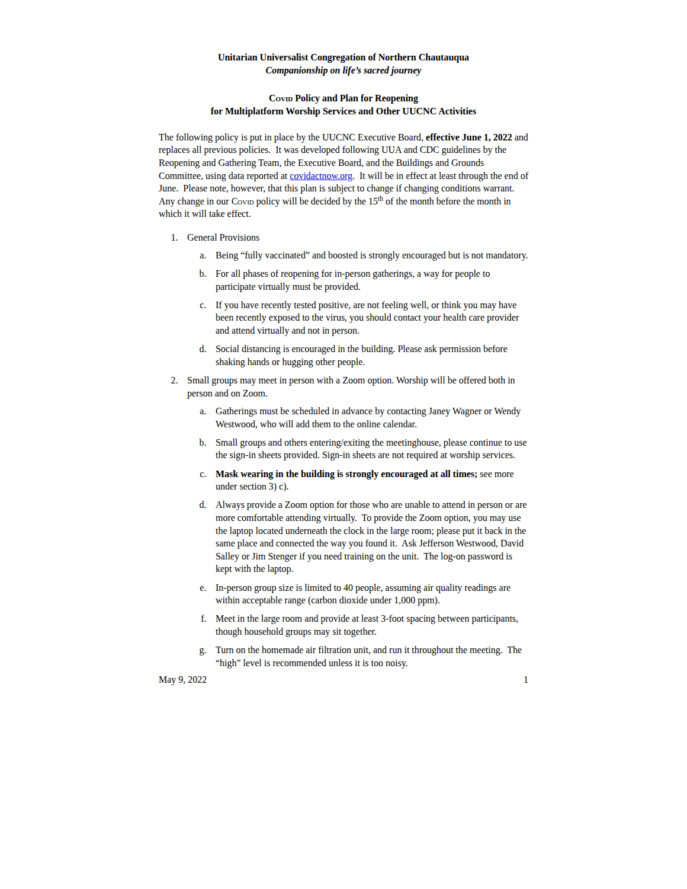Unitarian Universalist Congregation of Northern Chautauqua
Companionship on life’s sacred journey
Covid Policy and Plan for Reopening
for Multiplatform Worship Services and Other UUCNC Activities
The following policy is put in place by the UUCNC Executive Board, effective June 1, 2022 and replaces all previous policies. It was developed following UUA and CDC guidelines by the Reopening and Gathering Team, the Executive Board, and the Buildings and Grounds Committee, using data reported at covidactnow.org. It will be in effect at least through the end of June. Please note, however, that this plan is subject to change if changing conditions warrant. Any change in our Covid policy will be decided by the 15th of the month before the month in which it will take effect.
General Provisions
Being “fully vaccinated” and boosted is strongly encouraged but is not mandatory.
For all phases of reopening for in-person gatherings, a way for people to participate virtually must be provided.
If you have recently tested positive, are not feeling well, or think you may have been recently exposed to the virus, you should contact your health care provider and attend virtually and not in person.
Social distancing is encouraged in the building. Please ask permission before shaking hands or hugging other people.
Small groups may meet in person with a Zoom option. Worship will be offered both in person and on Zoom.
Gatherings must be scheduled in advance by contacting Janey Wagner or Wendy Westwood, who will add them to the online calendar.
Small groups and others entering/exiting the meetinghouse, please continue to use the sign-in sheets provided. Sign-in sheets are not required at worship services.
Mask wearing in the building is strongly encouraged at all times; see more under section 3) c).
Always provide a Zoom option for those who are unable to attend in person or are more comfortable attending virtually. To provide the Zoom option, you may use the laptop located underneath the clock in the large room; please put it back in the same place and connected the way you found it. Ask Jefferson Westwood, David Salley or Jim Stenger if you need training on the unit. The log-on password is kept with the laptop.
In-person group size is limited to 40 people, assuming air quality readings are within acceptable range (carbon dioxide under 1,000 ppm).
Meet in the large room and provide at least 3-foot spacing between participants, though household groups may sit together.
Turn on the homemade air filtration unit, and run it throughout the meeting. The “high” level is recommended unless it is too noisy.
May 9, 2022 1